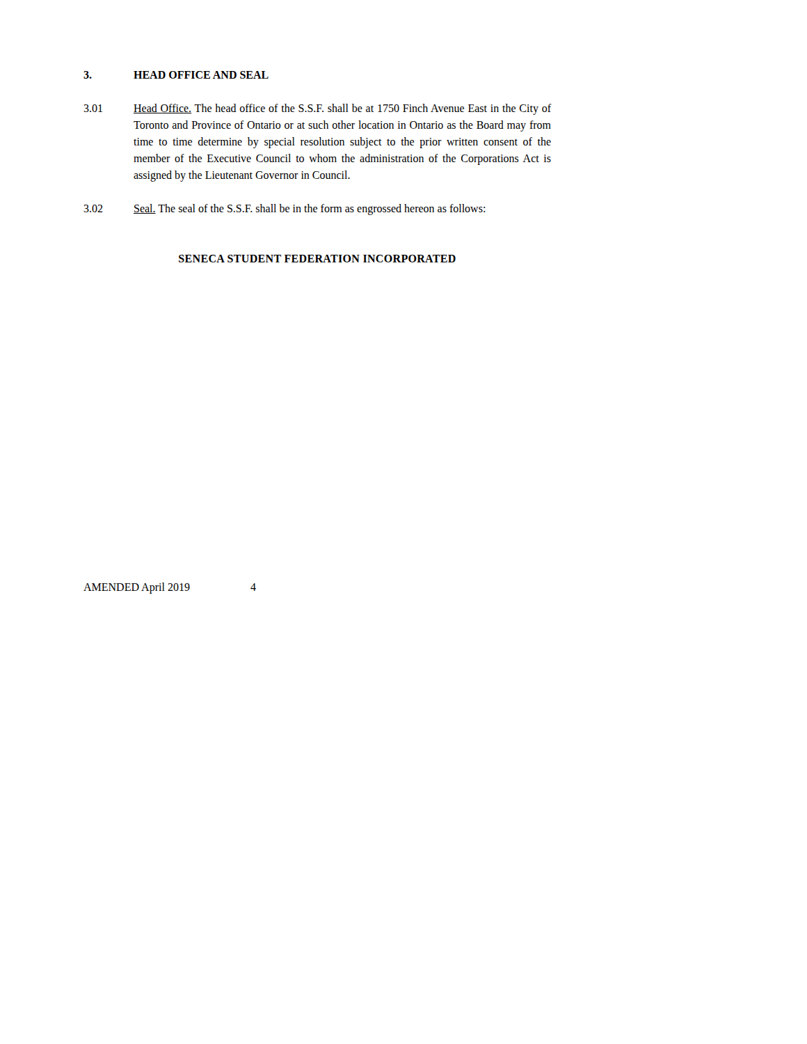3. Head Office and Seal
3.01 Head Office. The head office of the S.S.F. shall be at 1750 Finch Avenue East in the City of Toronto and Province of Ontario or at such other location in Ontario as the Board may from time to time determine by special resolution subject to the prior written consent of the member of the Executive Council to whom the administration of the Corporations Act is assigned by the Lieutenant Governor in Council.
3.02 Seal. The seal of the S.S.F. shall be in the form as engrossed hereon as follows:
SENECA STUDENT FEDERATION INCORPORATED
AMENDED April 2019 4